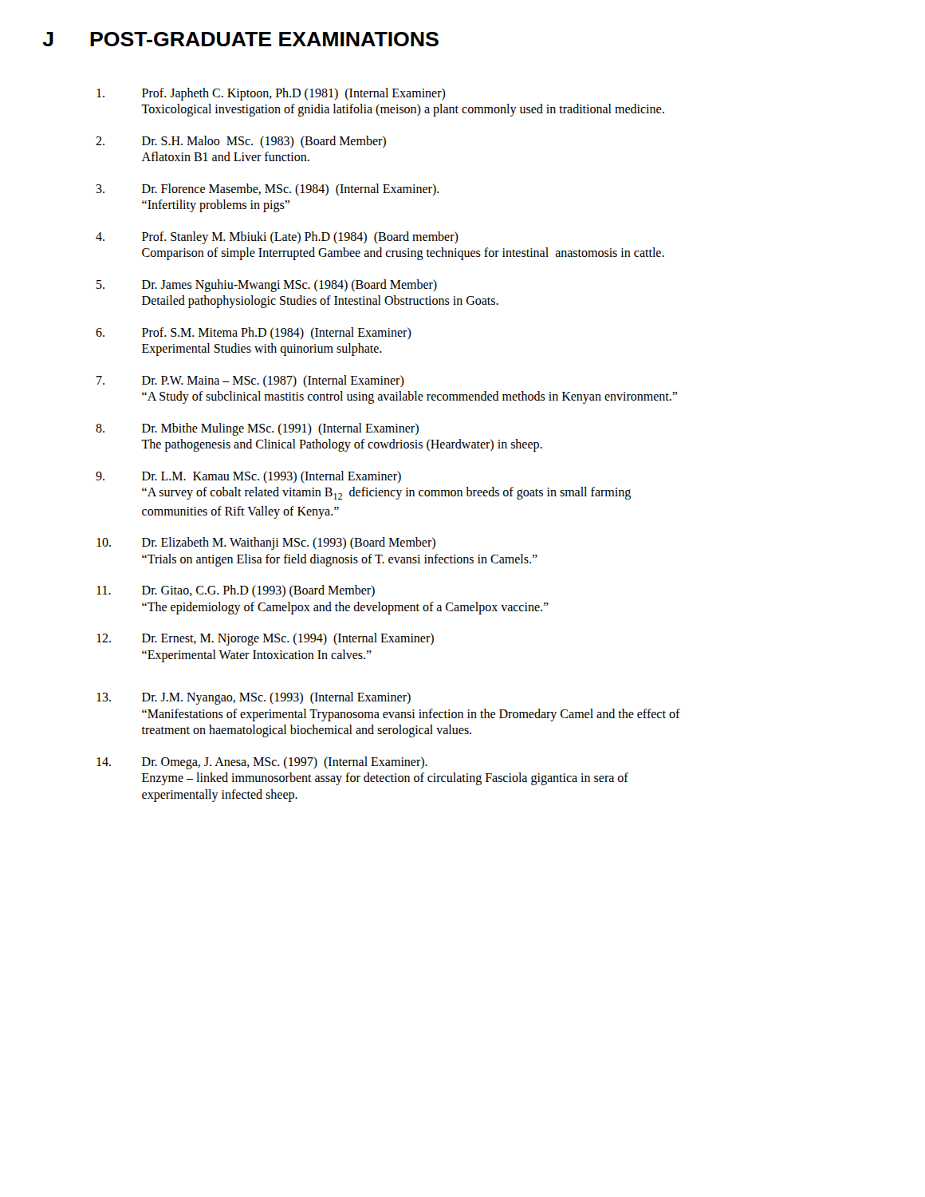JPOST-GRADUATE EXAMINATIONS
1. Prof. Japheth C. Kiptoon, Ph.D (1981) (Internal Examiner) Toxicological investigation of gnidia latifolia (meison) a plant commonly used in traditional medicine.
2. Dr. S.H. Maloo MSc. (1983) (Board Member) Aflatoxin B1 and Liver function.
3. Dr. Florence Masembe, MSc. (1984) (Internal Examiner). “Infertility problems in pigs”
4. Prof. Stanley M. Mbiuki (Late) Ph.D (1984) (Board member) Comparison of simple Interrupted Gambee and crusing techniques for intestinal anastomosis in cattle.
5. Dr. James Nguhiu-Mwangi MSc. (1984) (Board Member) Detailed pathophysiologic Studies of Intestinal Obstructions in Goats.
6. Prof. S.M. Mitema Ph.D (1984) (Internal Examiner) Experimental Studies with quinorium sulphate.
7. Dr. P.W. Maina – MSc. (1987) (Internal Examiner) “A Study of subclinical mastitis control using available recommended methods in Kenyan environment.”
8. Dr. Mbithe Mulinge MSc. (1991) (Internal Examiner) The pathogenesis and Clinical Pathology of cowdriosis (Heardwater) in sheep.
9. Dr. L.M. Kamau MSc. (1993) (Internal Examiner) “A survey of cobalt related vitamin B12 deficiency in common breeds of goats in small farming communities of Rift Valley of Kenya.”
10. Dr. Elizabeth M. Waithanji MSc. (1993) (Board Member) “Trials on antigen Elisa for field diagnosis of T. evansi infections in Camels.”
11. Dr. Gitao, C.G. Ph.D (1993) (Board Member) “The epidemiology of Camelpox and the development of a Camelpox vaccine.”
12. Dr. Ernest, M. Njoroge MSc. (1994) (Internal Examiner) “Experimental Water Intoxication In calves.”
13. Dr. J.M. Nyangao, MSc. (1993) (Internal Examiner) “Manifestations of experimental Trypanosoma evansi infection in the Dromedary Camel and the effect of treatment on haematological biochemical and serological values.
14. Dr. Omega, J. Anesa, MSc. (1997) (Internal Examiner). Enzyme – linked immunosorbent assay for detection of circulating Fasciola gigantica in sera of experimentally infected sheep.